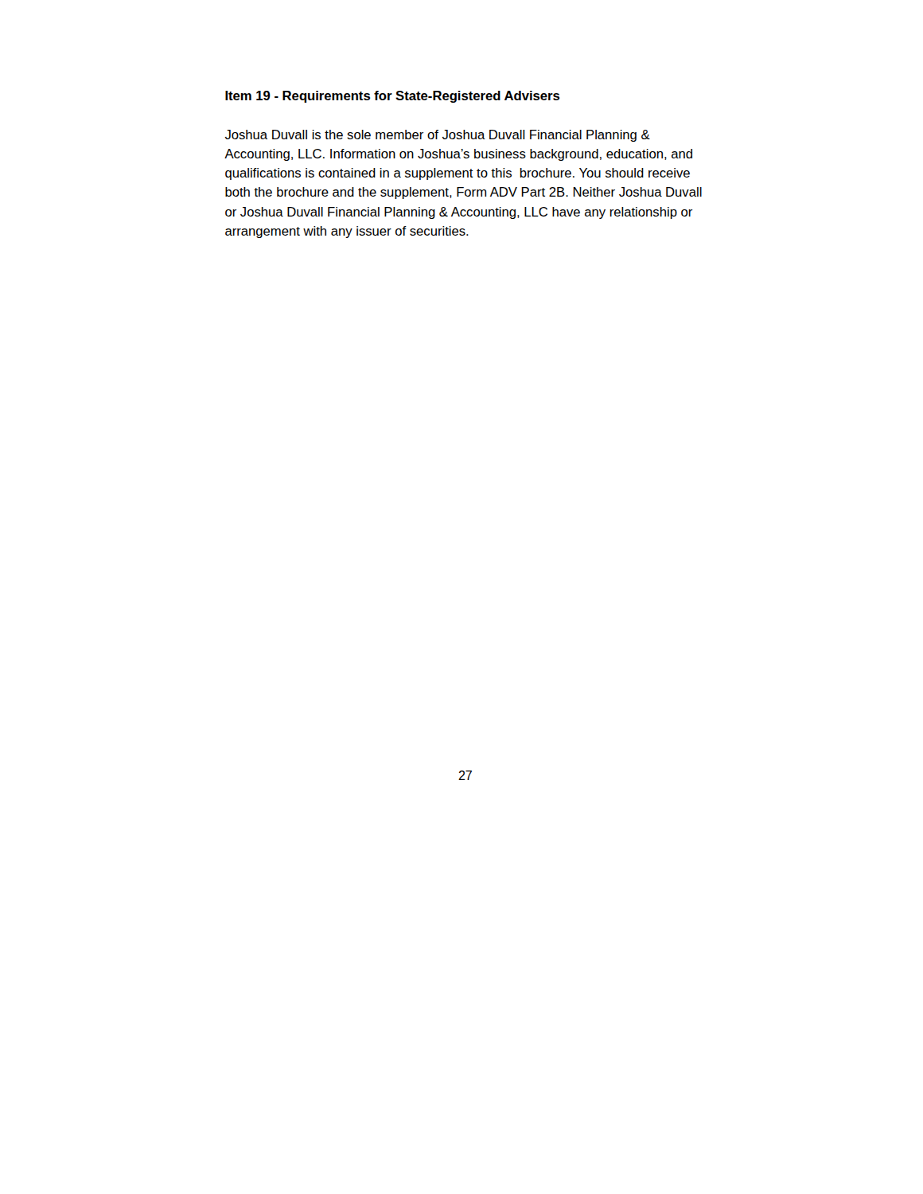Item 19 - Requirements for State-Registered Advisers
Joshua Duvall is the sole member of Joshua Duvall Financial Planning & Accounting, LLC. Information on Joshua’s business background, education, and qualifications is contained in a supplement to this brochure. You should receive both the brochure and the supplement, Form ADV Part 2B. Neither Joshua Duvall or Joshua Duvall Financial Planning & Accounting, LLC have any relationship or arrangement with any issuer of securities.
27